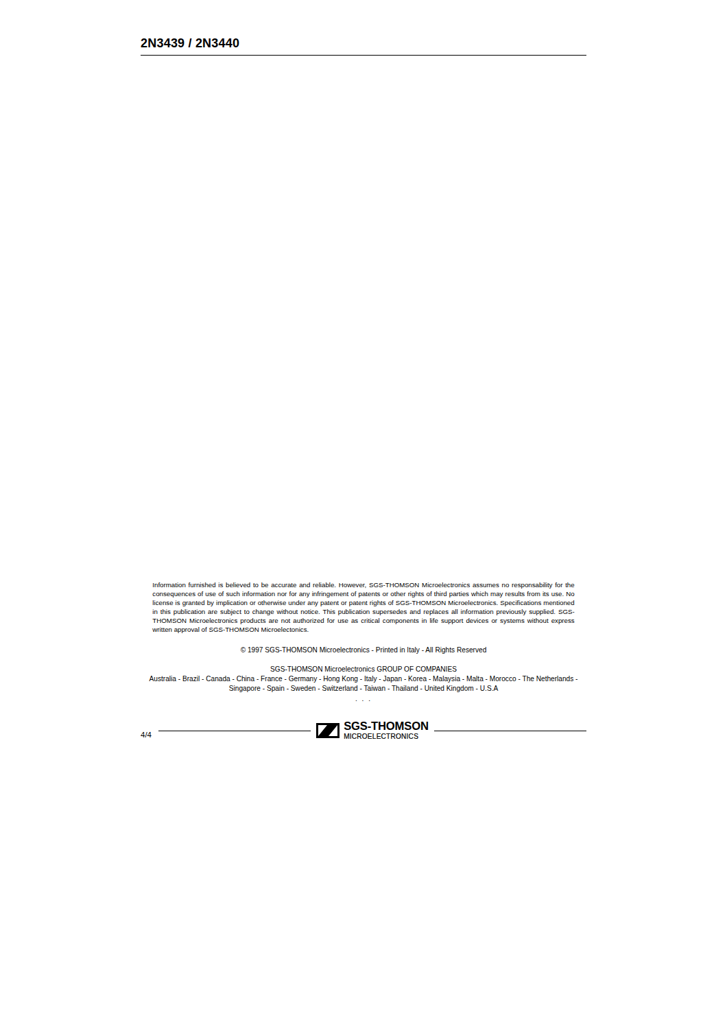2N3439 / 2N3440
Information furnished is believed to be accurate and reliable. However, SGS-THOMSON Microelectronics assumes no responsability for the consequences of use of such information nor for any infringement of patents or other rights of third parties which may results from its use. No license is granted by implication or otherwise under any patent or patent rights of SGS-THOMSON Microelectronics. Specifications mentioned in this publication are subject to change without notice. This publication supersedes and replaces all information previously supplied. SGS-THOMSON Microelectronics products are not authorized for use as critical components in life support devices or systems without express written approval of SGS-THOMSON Microelectonics.
© 1997 SGS-THOMSON Microelectronics - Printed in Italy - All Rights Reserved
SGS-THOMSON Microelectronics GROUP OF COMPANIES Australia - Brazil - Canada - China - France - Germany - Hong Kong - Italy - Japan - Korea - Malaysia - Malta - Morocco - The Netherlands - Singapore - Spain - Sweden - Switzerland - Taiwan - Thailand - United Kingdom - U.S.A
. . .
4/4
SGS-THOMSON MICROELECTRONICS